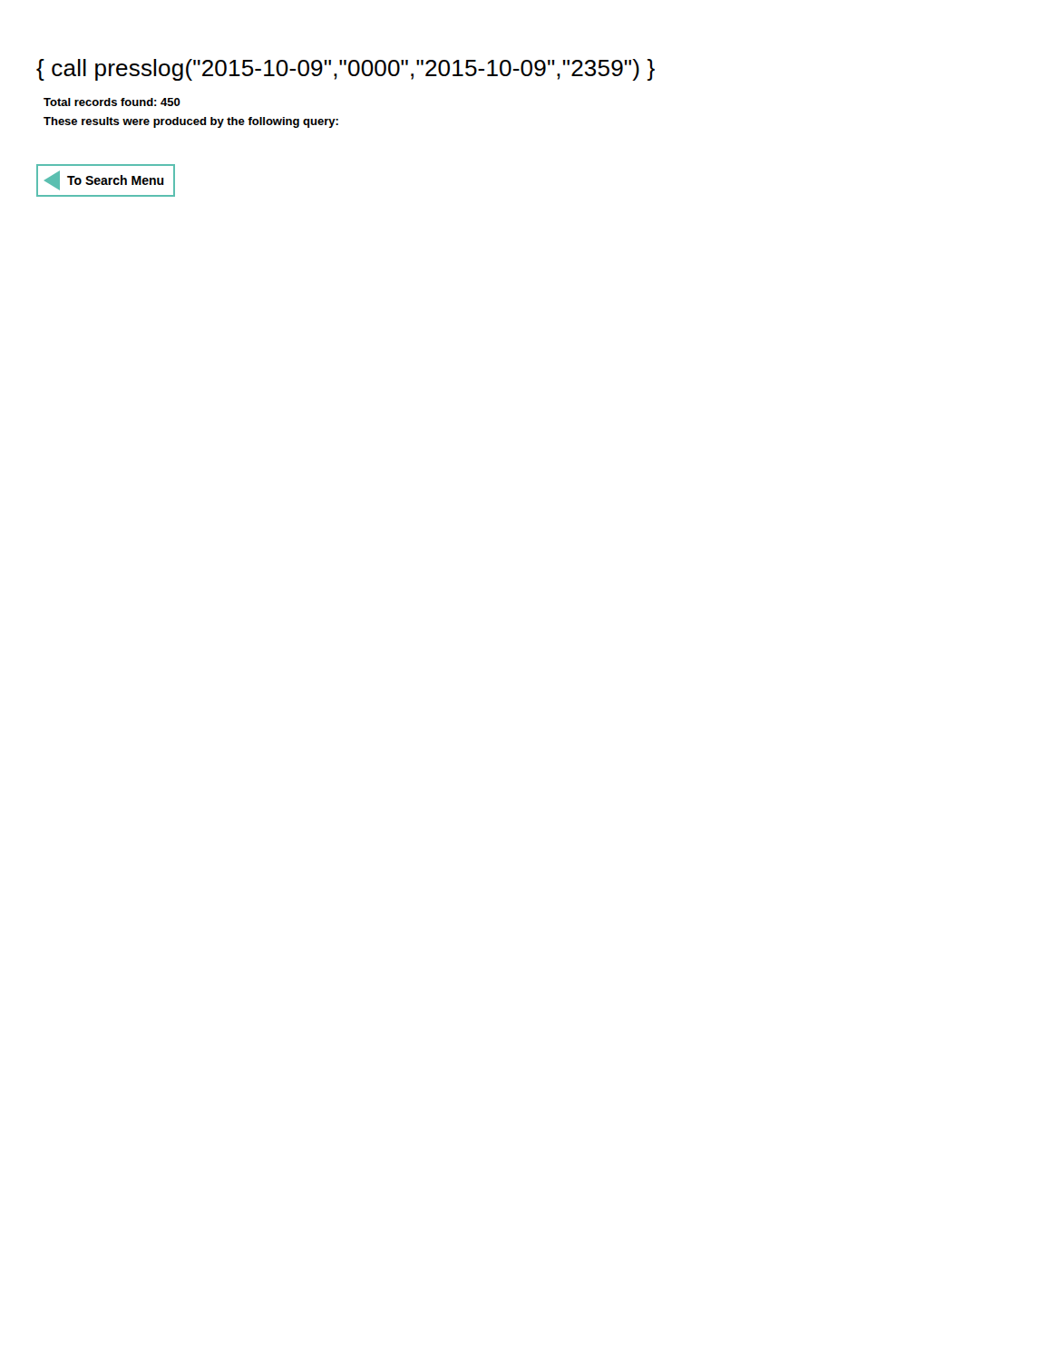{ call presslog("2015-10-09","0000","2015-10-09","2359") }
Total records found: 450
These results were produced by the following query:
To Search Menu